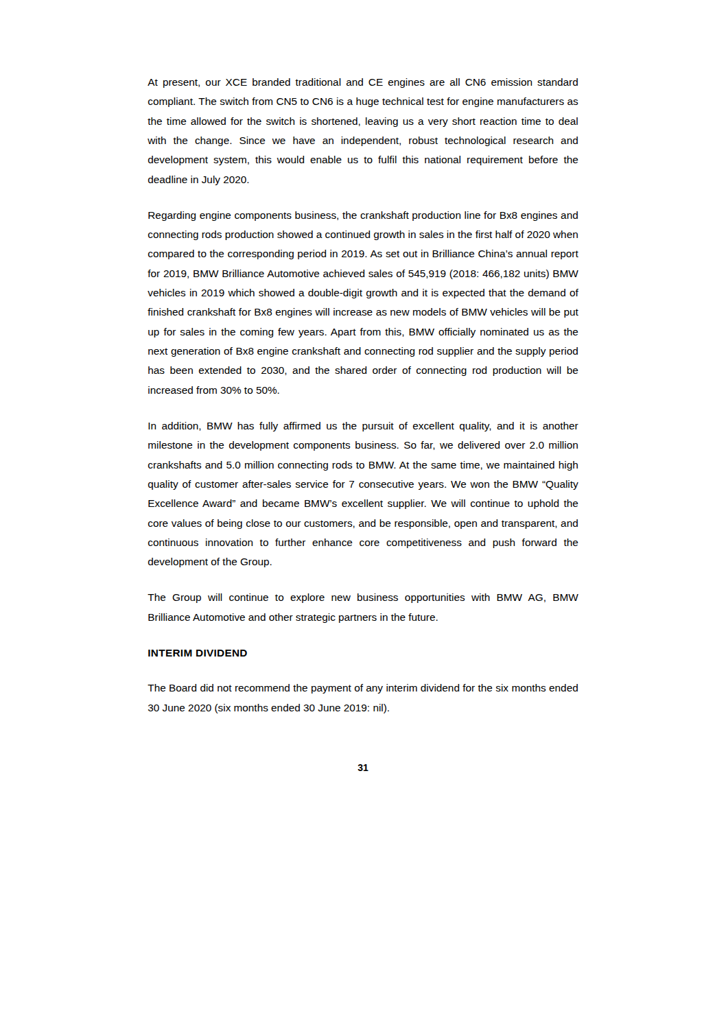At present, our XCE branded traditional and CE engines are all CN6 emission standard compliant. The switch from CN5 to CN6 is a huge technical test for engine manufacturers as the time allowed for the switch is shortened, leaving us a very short reaction time to deal with the change. Since we have an independent, robust technological research and development system, this would enable us to fulfil this national requirement before the deadline in July 2020.
Regarding engine components business, the crankshaft production line for Bx8 engines and connecting rods production showed a continued growth in sales in the first half of 2020 when compared to the corresponding period in 2019. As set out in Brilliance China’s annual report for 2019, BMW Brilliance Automotive achieved sales of 545,919 (2018: 466,182 units) BMW vehicles in 2019 which showed a double-digit growth and it is expected that the demand of finished crankshaft for Bx8 engines will increase as new models of BMW vehicles will be put up for sales in the coming few years. Apart from this, BMW officially nominated us as the next generation of Bx8 engine crankshaft and connecting rod supplier and the supply period has been extended to 2030, and the shared order of connecting rod production will be increased from 30% to 50%.
In addition, BMW has fully affirmed us the pursuit of excellent quality, and it is another milestone in the development components business. So far, we delivered over 2.0 million crankshafts and 5.0 million connecting rods to BMW. At the same time, we maintained high quality of customer after-sales service for 7 consecutive years. We won the BMW “Quality Excellence Award” and became BMW’s excellent supplier. We will continue to uphold the core values of being close to our customers, and be responsible, open and transparent, and continuous innovation to further enhance core competitiveness and push forward the development of the Group.
The Group will continue to explore new business opportunities with BMW AG, BMW Brilliance Automotive and other strategic partners in the future.
INTERIM DIVIDEND
The Board did not recommend the payment of any interim dividend for the six months ended 30 June 2020 (six months ended 30 June 2019: nil).
31